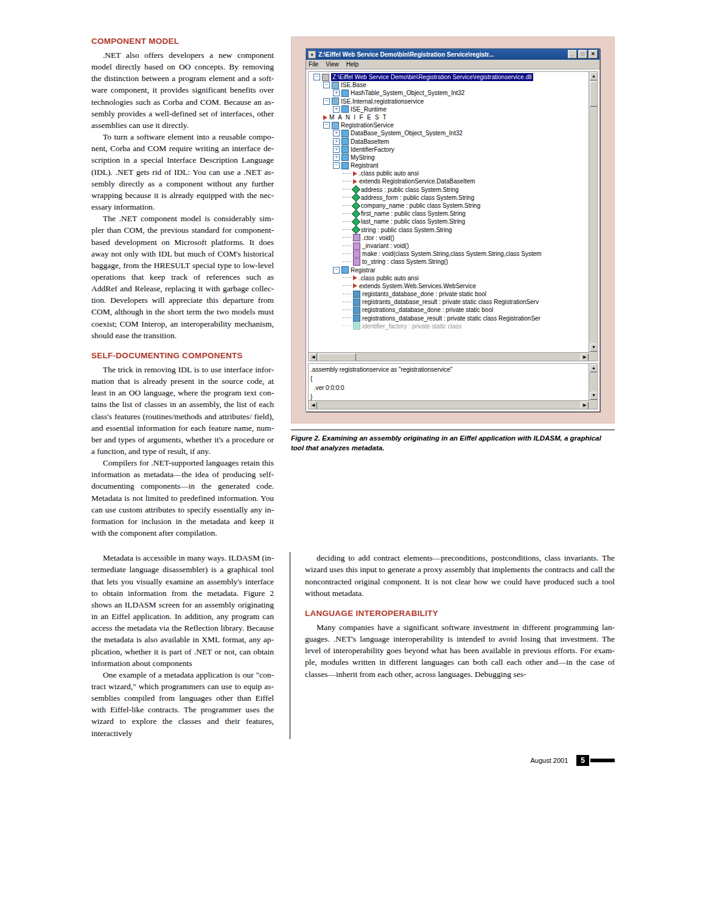Component Model
.NET also offers developers a new component model directly based on OO concepts. By removing the distinction between a program element and a software component, it provides significant benefits over technologies such as Corba and COM. Because an assembly provides a well-defined set of interfaces, other assemblies can use it directly.
To turn a software element into a reusable component, Corba and COM require writing an interface description in a special Interface Description Language (IDL). .NET gets rid of IDL: You can use a .NET assembly directly as a component without any further wrapping because it is already equipped with the necessary information.
The .NET component model is considerably simpler than COM, the previous standard for component-based development on Microsoft platforms. It does away not only with IDL but much of COM's historical baggage, from the HRESULT special type to low-level operations that keep track of references such as AddRef and Release, replacing it with garbage collection. Developers will appreciate this departure from COM, although in the short term the two models must coexist; COM Interop, an interoperability mechanism, should ease the transition.
Self-Documenting Components
The trick in removing IDL is to use interface information that is already present in the source code, at least in an OO language, where the program text contains the list of classes in an assembly, the list of each class's features (routines/methods and attributes/ field), and essential information for each feature name, number and types of arguments, whether it's a procedure or a function, and type of result, if any.
Compilers for .NET-supported languages retain this information as metadata—the idea of producing self-documenting components—in the generated code. Metadata is not limited to predefined information. You can use custom attributes to specify essentially any information for inclusion in the metadata and keep it with the component after compilation.
● Z:\Eiffel Web Service Demo\bin\Registration Service\registr...
_
□
✕
File View Help
− Z:\Eiffel Web Service Demo\bin\Registration Service\registrationservice.dll
− ISE.Base
+ HashTable_System_Object_System_Int32
− ISE.Internal.registrationservice
+ ISE_Runtime
M A N I F E S T
− RegistrationService
+ DataBase_System_Object_System_Int32
+ DataBaseItem
+ IdentifierFactory
+ MyString
− Registrant
.class public auto ansi
extends RegistrationService.DataBaseItem
address : public class System.String
address_form : public class System.String
company_name : public class System.String
first_name : public class System.String
last_name : public class System.String
string : public class System.String
.ctor : void()
_invariant : void()
make : void(class System.String,class System.String,class System
to_string : class System.String()
− Registrar
.class public auto ansi
extends System.Web.Services.WebService
registants_database_done : private static bool
registrants_database_result : private static class RegistrationServ
registrations_database_done : private static bool
registrations_database_result : private static class RegistrationSer
identifier_factory : private static class
▲
▼
◀
▶
.assembly registrationservice as "registrationservice"
{
.ver 0:0:0:0
}
▲
▼
◀
▶
Figure 2. Examining an assembly originating in an Eiffel application with ILDASM, a graphical tool that analyzes metadata.
Metadata is accessible in many ways. ILDASM (intermediate language disassembler) is a graphical tool that lets you visually examine an assembly's interface to obtain information from the metadata. Figure 2 shows an ILDASM screen for an assembly originating in an Eiffel application. In addition, any program can access the metadata via the Reflection library. Because the metadata is also available in XML format, any application, whether it is part of .NET or not, can obtain information about components
One example of a metadata application is our "contract wizard," which programmers can use to equip assemblies compiled from languages other than Eiffel with Eiffel-like contracts. The programmer uses the wizard to explore the classes and their features, interactively
deciding to add contract elements—preconditions, postconditions, class invariants. The wizard uses this input to generate a proxy assembly that implements the contracts and call the noncontracted original component. It is not clear how we could have produced such a tool without metadata.
Language Interoperability
Many companies have a significant software investment in different programming languages. .NET's language interoperability is intended to avoid losing that investment. The level of interoperability goes beyond what has been available in previous efforts. For example, modules written in different languages can both call each other and—in the case of classes—inherit from each other, across languages. Debugging ses-
August 2001 5